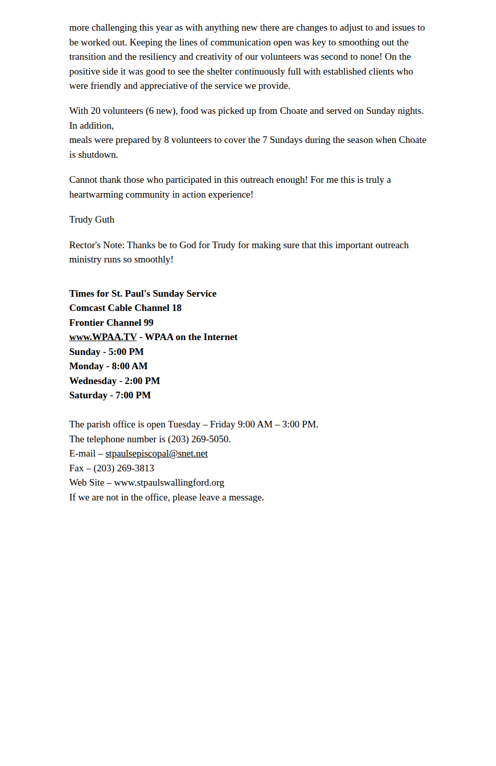more challenging this year as with anything new there are changes to adjust to and issues to be worked out. Keeping the lines of communication open was key to smoothing out the transition and the resiliency and creativity of our volunteers was second to none! On the positive side it was good to see the shelter continuously full with established clients who were friendly and appreciative of the service we provide.
With 20 volunteers (6 new), food was picked up from Choate and served on Sunday nights. In addition,
meals were prepared by 8 volunteers to cover the 7 Sundays during the season when Choate is shutdown.
Cannot thank those who participated in this outreach enough! For me this is truly a heartwarming community in action experience!
Trudy Guth
Rector's Note: Thanks be to God for Trudy for making sure that this important outreach ministry runs so smoothly!
Times for St. Paul's Sunday Service
Comcast Cable Channel 18
Frontier Channel 99
www.WPAA.TV - WPAA on the Internet
Sunday - 5:00 PM
Monday - 8:00 AM
Wednesday - 2:00 PM
Saturday - 7:00 PM
The parish office is open Tuesday – Friday 9:00 AM – 3:00 PM.
The telephone number is (203) 269-5050.
E-mail – stpaulsepiscopal@snet.net
Fax – (203) 269-3813
Web Site – www.stpaulswallingford.org
If we are not in the office, please leave a message.